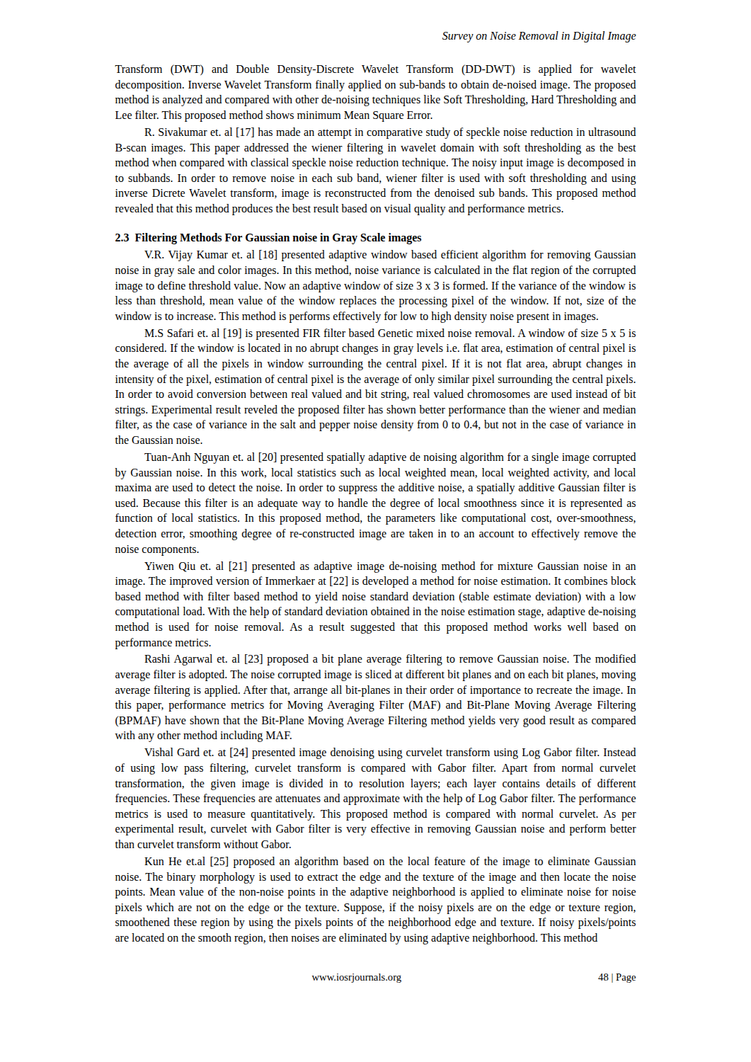Survey on Noise Removal in Digital Image
Transform (DWT) and Double Density-Discrete Wavelet Transform (DD-DWT) is applied for wavelet decomposition. Inverse Wavelet Transform finally applied on sub-bands to obtain de-noised image. The proposed method is analyzed and compared with other de-noising techniques like Soft Thresholding, Hard Thresholding and Lee filter. This proposed method shows minimum Mean Square Error.
R. Sivakumar et. al [17] has made an attempt in comparative study of speckle noise reduction in ultrasound B-scan images. This paper addressed the wiener filtering in wavelet domain with soft thresholding as the best method when compared with classical speckle noise reduction technique. The noisy input image is decomposed in to subbands. In order to remove noise in each sub band, wiener filter is used with soft thresholding and using inverse Dicrete Wavelet transform, image is reconstructed from the denoised sub bands. This proposed method revealed that this method produces the best result based on visual quality and performance metrics.
2.3 Filtering Methods For Gaussian noise in Gray Scale images
V.R. Vijay Kumar et. al [18] presented adaptive window based efficient algorithm for removing Gaussian noise in gray sale and color images. In this method, noise variance is calculated in the flat region of the corrupted image to define threshold value. Now an adaptive window of size 3 x 3 is formed. If the variance of the window is less than threshold, mean value of the window replaces the processing pixel of the window. If not, size of the window is to increase. This method is performs effectively for low to high density noise present in images.
M.S Safari et. al [19] is presented FIR filter based Genetic mixed noise removal. A window of size 5 x 5 is considered. If the window is located in no abrupt changes in gray levels i.e. flat area, estimation of central pixel is the average of all the pixels in window surrounding the central pixel. If it is not flat area, abrupt changes in intensity of the pixel, estimation of central pixel is the average of only similar pixel surrounding the central pixels. In order to avoid conversion between real valued and bit string, real valued chromosomes are used instead of bit strings. Experimental result reveled the proposed filter has shown better performance than the wiener and median filter, as the case of variance in the salt and pepper noise density from 0 to 0.4, but not in the case of variance in the Gaussian noise.
Tuan-Anh Nguyan et. al [20] presented spatially adaptive de noising algorithm for a single image corrupted by Gaussian noise. In this work, local statistics such as local weighted mean, local weighted activity, and local maxima are used to detect the noise. In order to suppress the additive noise, a spatially additive Gaussian filter is used. Because this filter is an adequate way to handle the degree of local smoothness since it is represented as function of local statistics. In this proposed method, the parameters like computational cost, over-smoothness, detection error, smoothing degree of re-constructed image are taken in to an account to effectively remove the noise components.
Yiwen Qiu et. al [21] presented as adaptive image de-noising method for mixture Gaussian noise in an image. The improved version of Immerkaer at [22] is developed a method for noise estimation. It combines block based method with filter based method to yield noise standard deviation (stable estimate deviation) with a low computational load. With the help of standard deviation obtained in the noise estimation stage, adaptive de-noising method is used for noise removal. As a result suggested that this proposed method works well based on performance metrics.
Rashi Agarwal et. al [23] proposed a bit plane average filtering to remove Gaussian noise. The modified average filter is adopted. The noise corrupted image is sliced at different bit planes and on each bit planes, moving average filtering is applied. After that, arrange all bit-planes in their order of importance to recreate the image. In this paper, performance metrics for Moving Averaging Filter (MAF) and Bit-Plane Moving Average Filtering (BPMAF) have shown that the Bit-Plane Moving Average Filtering method yields very good result as compared with any other method including MAF.
Vishal Gard et. at [24] presented image denoising using curvelet transform using Log Gabor filter. Instead of using low pass filtering, curvelet transform is compared with Gabor filter. Apart from normal curvelet transformation, the given image is divided in to resolution layers; each layer contains details of different frequencies. These frequencies are attenuates and approximate with the help of Log Gabor filter. The performance metrics is used to measure quantitatively. This proposed method is compared with normal curvelet. As per experimental result, curvelet with Gabor filter is very effective in removing Gaussian noise and perform better than curvelet transform without Gabor.
Kun He et.al [25] proposed an algorithm based on the local feature of the image to eliminate Gaussian noise. The binary morphology is used to extract the edge and the texture of the image and then locate the noise points. Mean value of the non-noise points in the adaptive neighborhood is applied to eliminate noise for noise pixels which are not on the edge or the texture. Suppose, if the noisy pixels are on the edge or texture region, smoothened these region by using the pixels points of the neighborhood edge and texture. If noisy pixels/points are located on the smooth region, then noises are eliminated by using adaptive neighborhood. This method
www.iosrjournals.org 48 | Page